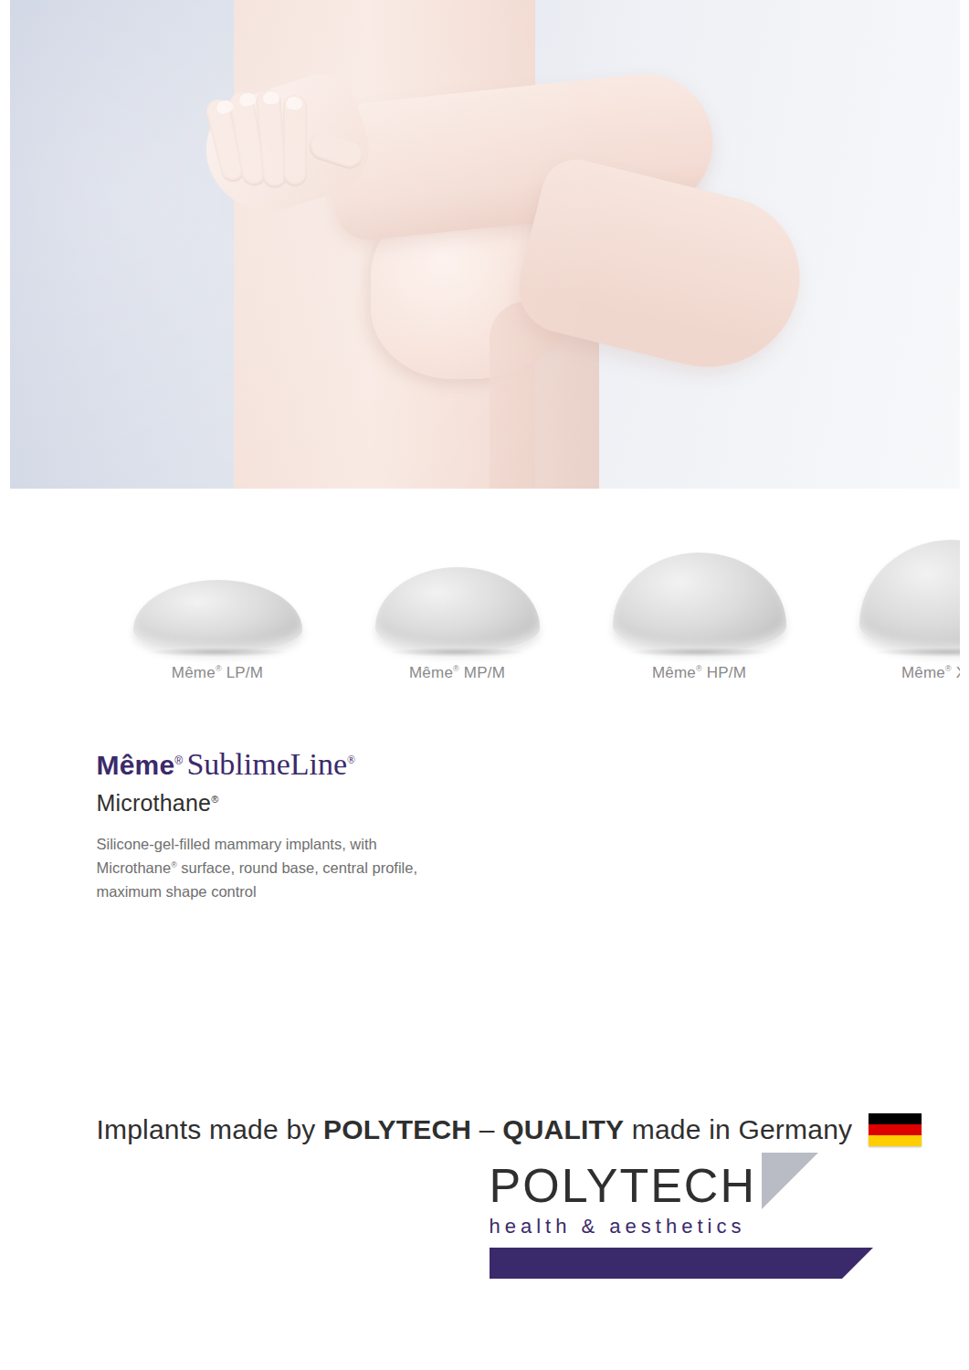Même® LP/M
Même® MP/M
Même® HP/M
Même® XP/M
Même®SublimeLine®
Microthane®
Silicone-gel-filled mammary implants, with
Microthane® surface, round base, central profile,
maximum shape control
Implants made by POLYTECH – QUALITY made in Germany
POLYTECH
health & aesthetics